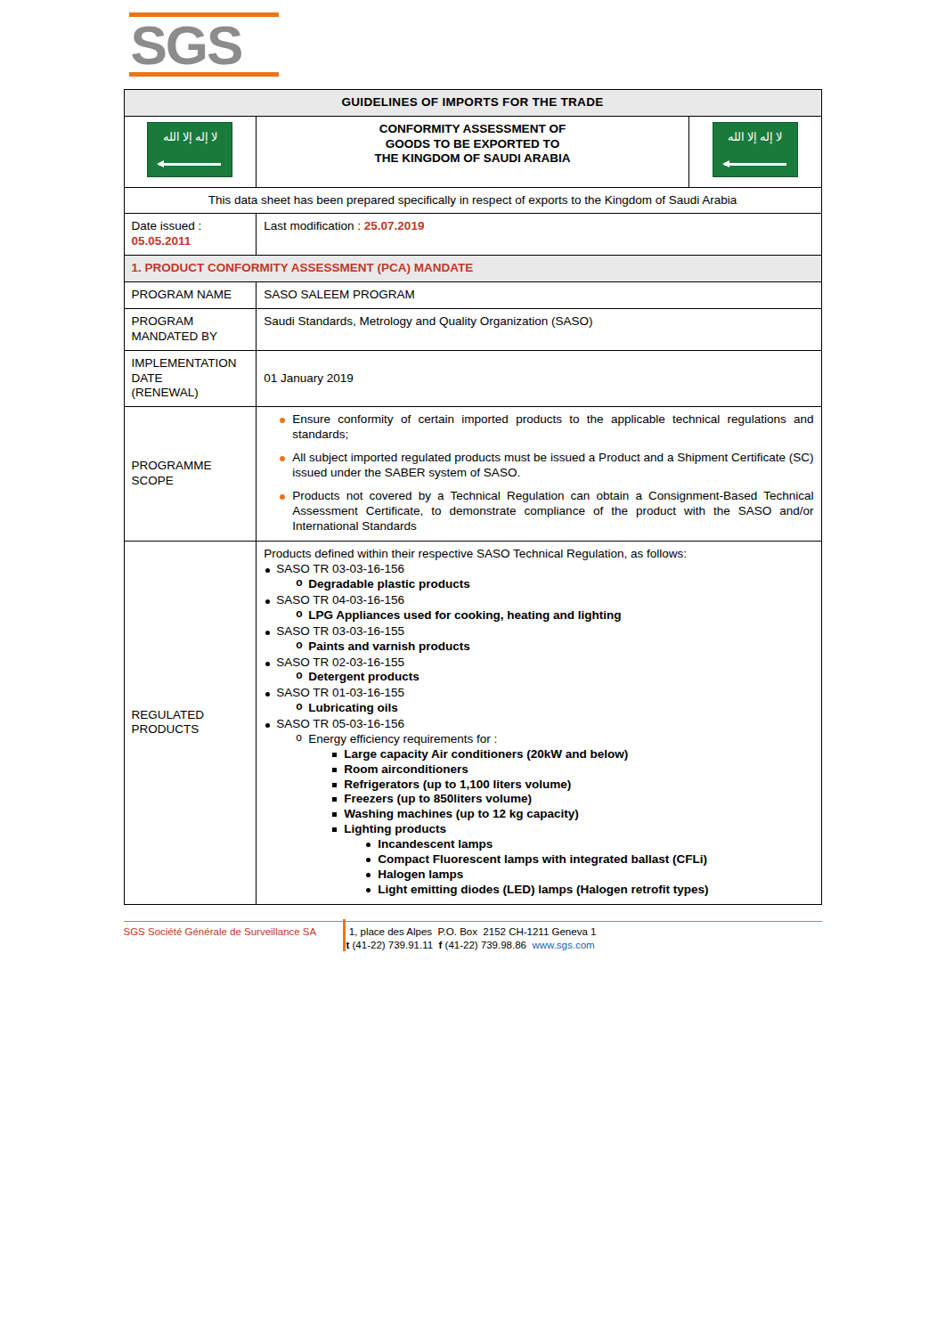SGS
| GUIDELINES OF IMPORTS FOR THE TRADE |
| لا إله إلا الله | CONFORMITY ASSESSMENT OF GOODS TO BE EXPORTED TO THE KINGDOM OF SAUDI ARABIA | لا إله إلا الله |
| This data sheet has been prepared specifically in respect of exports to the Kingdom of Saudi Arabia |
| Date issued : 05.05.2011 | Last modification : 25.07.2019 |
| 1. PRODUCT CONFORMITY ASSESSMENT (PCA) MANDATE |
| PROGRAM NAME | SASO SALEEM PROGRAM |
| PROGRAM MANDATED BY | Saudi Standards, Metrology and Quality Organization (SASO) |
| IMPLEMENTATION DATE (RENEWAL) | 01 January 2019 |
| PROGRAMME SCOPE | Ensure conformity of certain imported products to the applicable technical regulations and standards; All subject imported regulated products must be issued a Product and a Shipment Certificate (SC) issued under the SABER system of SASO. Products not covered by a Technical Regulation can obtain a Consignment-Based Technical Assessment Certificate, to demonstrate compliance of the product with the SASO and/or International Standards |
| REGULATED PRODUCTS | Products defined within their respective SASO Technical Regulation, as follows: SASO TR 03-03-16-156 Degradable plastic products SASO TR 04-03-16-156 LPG Appliances used for cooking, heating and lighting SASO TR 03-03-16-155 Paints and varnish products SASO TR 02-03-16-155 Detergent products SASO TR 01-03-16-155 Lubricating oils SASO TR 05-03-16-156 Energy efficiency requirements for : Large capacity Air conditioners (20kW and below) Room airconditioners Refrigerators (up to 1,100 liters volume) Freezers (up to 850liters volume) Washing machines (up to 12 kg capacity) Lighting products Incandescent lamps Compact Fluorescent lamps with integrated ballast (CFLi) Halogen lamps Light emitting diodes (LED) lamps (Halogen retrofit types) |
SGS Société Générale de Surveillance SA 1, place des Alpes P.O. Box 2152 CH-1211 Geneva 1
t (41-22) 739.91.11 f (41-22) 739.98.86 www.sgs.com